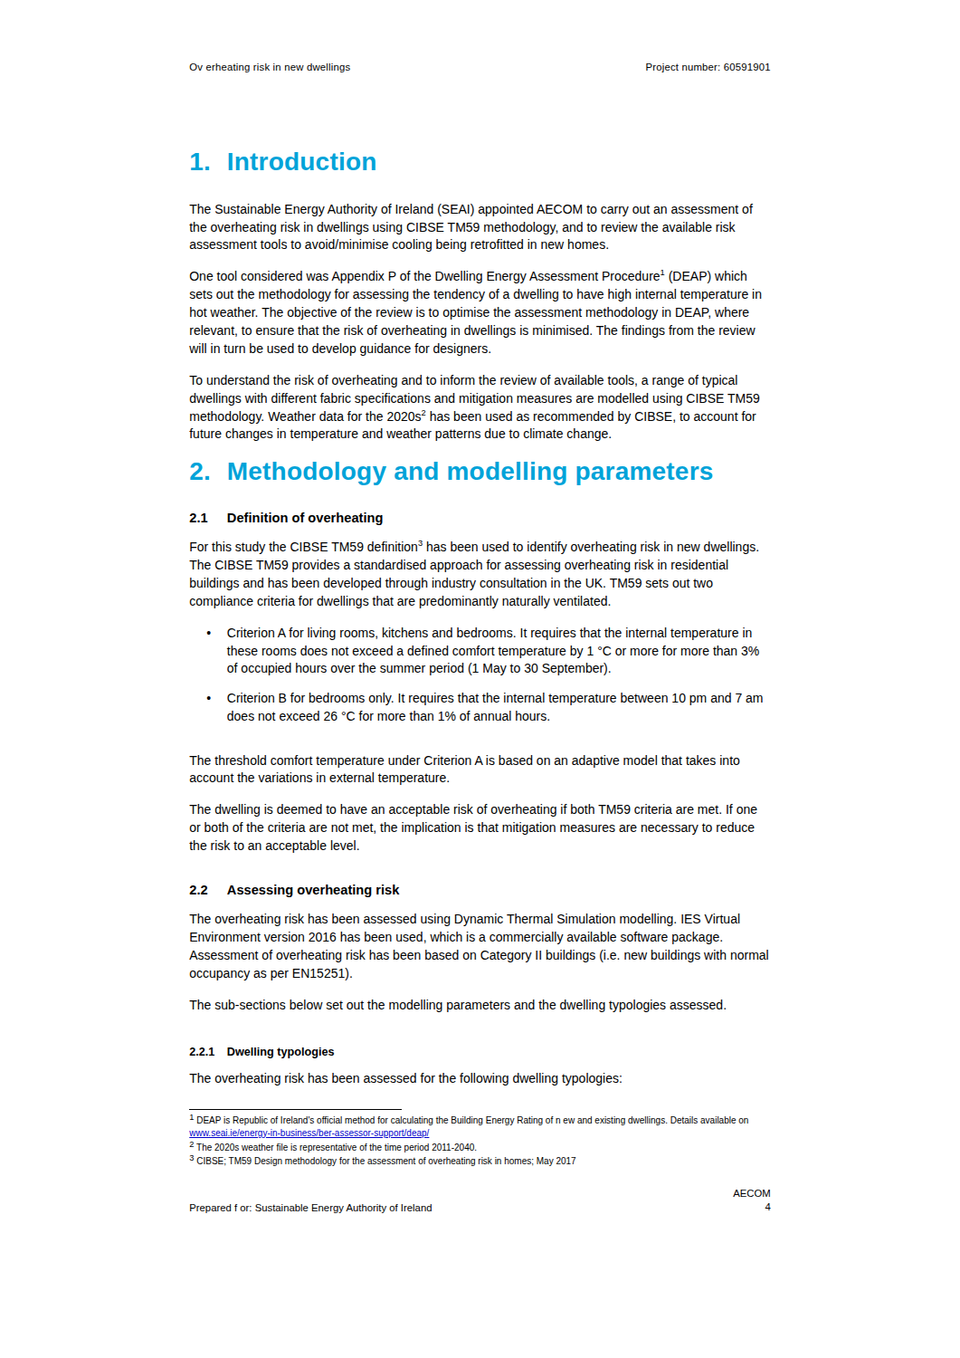Ov erheating risk in new dwellings
Project number: 60591901
1. Introduction
The Sustainable Energy Authority of Ireland (SEAI) appointed AECOM to carry out an assessment of the overheating risk in dwellings using CIBSE TM59 methodology, and to review the available risk assessment tools to avoid/minimise cooling being retrofitted in new homes.
One tool considered was Appendix P of the Dwelling Energy Assessment Procedure1 (DEAP) which sets out the methodology for assessing the tendency of a dwelling to have high internal temperature in hot weather. The objective of the review is to optimise the assessment methodology in DEAP, where relevant, to ensure that the risk of overheating in dwellings is minimised. The findings from the review will in turn be used to develop guidance for designers.
To understand the risk of overheating and to inform the review of available tools, a range of typical dwellings with different fabric specifications and mitigation measures are modelled using CIBSE TM59 methodology. Weather data for the 2020s2 has been used as recommended by CIBSE, to account for future changes in temperature and weather patterns due to climate change.
2. Methodology and modelling parameters
2.1 Definition of overheating
For this study the CIBSE TM59 definition3 has been used to identify overheating risk in new dwellings. The CIBSE TM59 provides a standardised approach for assessing overheating risk in residential buildings and has been developed through industry consultation in the UK. TM59 sets out two compliance criteria for dwellings that are predominantly naturally ventilated.
Criterion A for living rooms, kitchens and bedrooms. It requires that the internal temperature in these rooms does not exceed a defined comfort temperature by 1 °C or more for more than 3% of occupied hours over the summer period (1 May to 30 September).
Criterion B for bedrooms only. It requires that the internal temperature between 10 pm and 7 am does not exceed 26 °C for more than 1% of annual hours.
The threshold comfort temperature under Criterion A is based on an adaptive model that takes into account the variations in external temperature.
The dwelling is deemed to have an acceptable risk of overheating if both TM59 criteria are met. If one or both of the criteria are not met, the implication is that mitigation measures are necessary to reduce the risk to an acceptable level.
2.2 Assessing overheating risk
The overheating risk has been assessed using Dynamic Thermal Simulation modelling. IES Virtual Environment version 2016 has been used, which is a commercially available software package. Assessment of overheating risk has been based on Category II buildings (i.e. new buildings with normal occupancy as per EN15251).
The sub-sections below set out the modelling parameters and the dwelling typologies assessed.
2.2.1 Dwelling typologies
The overheating risk has been assessed for the following dwelling typologies:
1 DEAP is Republic of Ireland's official method for calculating the Building Energy Rating of n ew and existing dwellings. Details available on www.seai.ie/energy-in-business/ber-assessor-support/deap/
2 The 2020s weather file is representative of the time period 2011-2040.
3 CIBSE; TM59 Design methodology for the assessment of overheating risk in homes; May 2017
Prepared f or: Sustainable Energy Authority of Ireland
AECOM
4